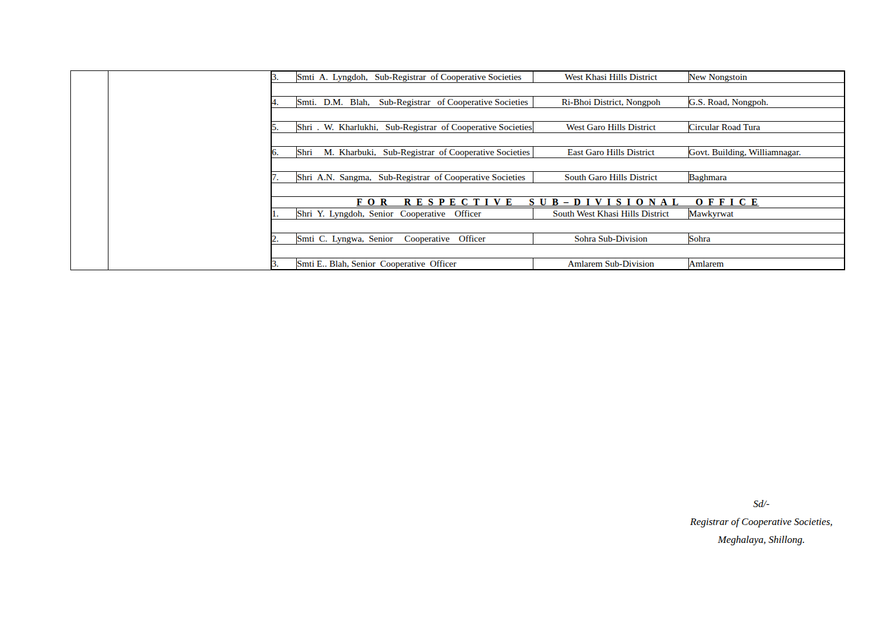| | | / 3. / Smti A. Lyngdoh, Sub-Registrar of Cooperative Societies / West Khasi Hills District / New Nongstoin / / 4. / Smti. D.M. Blah, Sub-Registrar of Cooperative Societies / Ri-Bhoi District, Nongpoh / G.S. Road, Nongpoh. / / 5. / Shri . W. Kharlukhi, Sub-Registrar of Cooperative Societies / West Garo Hills District / Circular Road Tura / / 6. / Shri M. Kharbuki, Sub-Registrar of Cooperative Societies / East Garo Hills District / Govt. Building, Williamnagar. / / 7. / Shri A.N. Sangma, Sub-Registrar of Cooperative Societies / South Garo Hills District / Baghmara / / F O R R E S P E C T I V E S U B – D I V I S I O N A L O F F I C E / / 1. / Shri Y. Lyngdoh, Senior Cooperative Officer / South West Khasi Hills District / Mawkyrwat / / 2. / Smti C. Lyngwa, Senior Cooperative Officer / Sohra Sub-Division / Sohra / / 3. / Smti E.. Blah, Senior Cooperative Officer / Amlarem Sub-Division / Amlarem / |
Sd/-
Registrar of Cooperative Societies,
Meghalaya, Shillong.